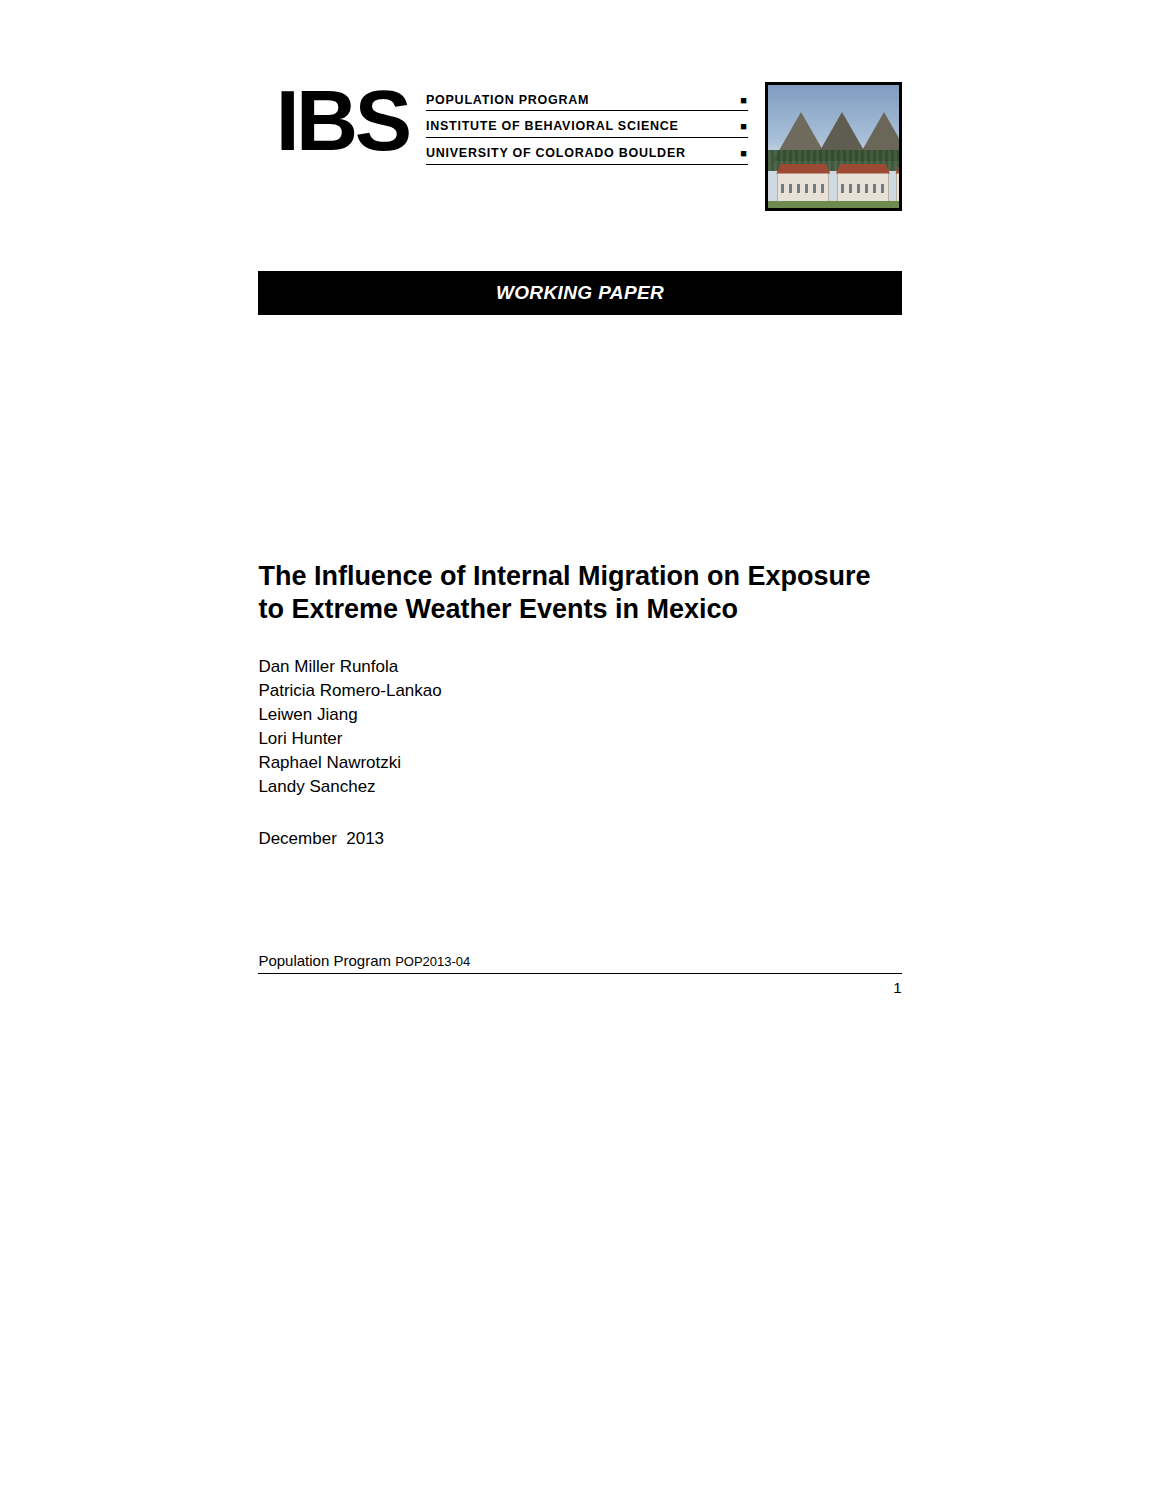IBS
POPULATION PROGRAM■
INSTITUTE OF BEHAVIORAL SCIENCE■
UNIVERSITY OF COLORADO BOULDER■
WORKING PAPER
The Influence of Internal Migration on Exposure to Extreme Weather Events in Mexico
Dan Miller Runfola
Patricia Romero-Lankao
Leiwen Jiang
Lori Hunter
Raphael Nawrotzki
Landy Sanchez
December 2013
Population Program POP2013-04
1